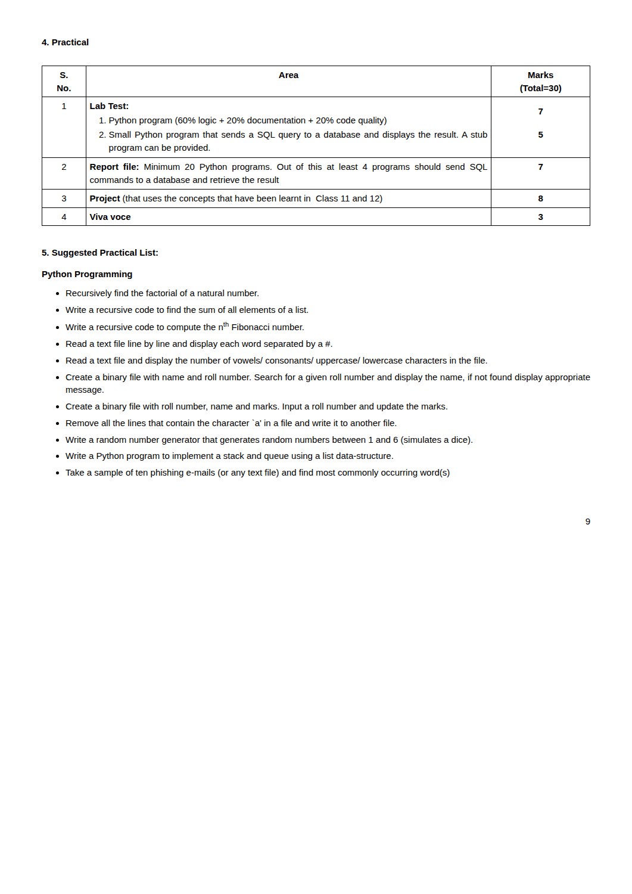4. Practical
| S. No. | Area | Marks (Total=30) |
| --- | --- | --- |
| 1 | Lab Test: Python program (60% logic + 20% documentation + 20% code quality) Small Python program that sends a SQL query to a database and displays the result. A stub program can be provided. | 7 5 |
| 2 | Report file: Minimum 20 Python programs. Out of this at least 4 programs should send SQL commands to a database and retrieve the result | 7 |
| 3 | Project (that uses the concepts that have been learnt in Class 11 and 12) | 8 |
| 4 | Viva voce | 3 |
5. Suggested Practical List:
Python Programming
Recursively find the factorial of a natural number.
Write a recursive code to find the sum of all elements of a list.
Write a recursive code to compute the nth Fibonacci number.
Read a text file line by line and display each word separated by a #.
Read a text file and display the number of vowels/ consonants/ uppercase/ lowercase characters in the file.
Create a binary file with name and roll number. Search for a given roll number and display the name, if not found display appropriate message.
Create a binary file with roll number, name and marks. Input a roll number and update the marks.
Remove all the lines that contain the character `a' in a file and write it to another file.
Write a random number generator that generates random numbers between 1 and 6 (simulates a dice).
Write a Python program to implement a stack and queue using a list data-structure.
Take a sample of ten phishing e-mails (or any text file) and find most commonly occurring word(s)
9